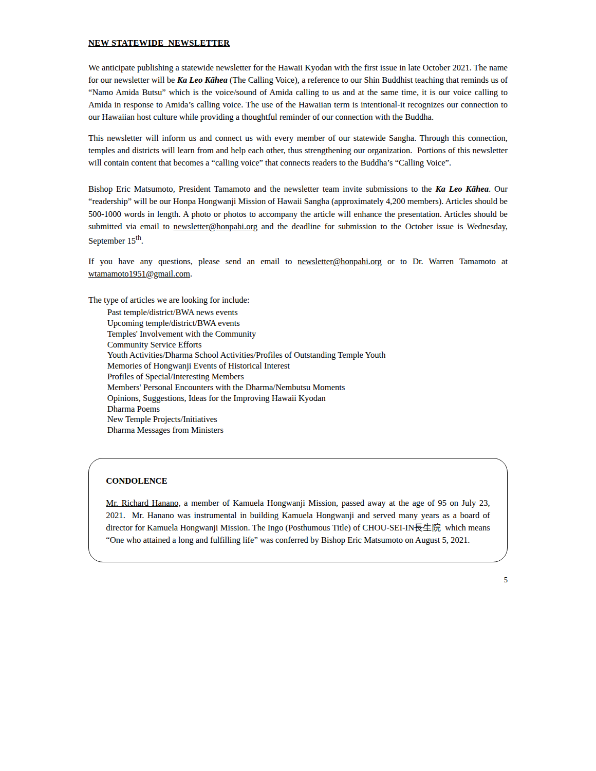NEW STATEWIDE NEWSLETTER
We anticipate publishing a statewide newsletter for the Hawaii Kyodan with the first issue in late October 2021. The name for our newsletter will be Ka Leo Kāhea (The Calling Voice), a reference to our Shin Buddhist teaching that reminds us of “Namo Amida Butsu” which is the voice/sound of Amida calling to us and at the same time, it is our voice calling to Amida in response to Amida’s calling voice. The use of the Hawaiian term is intentional-it recognizes our connection to our Hawaiian host culture while providing a thoughtful reminder of our connection with the Buddha.
This newsletter will inform us and connect us with every member of our statewide Sangha. Through this connection, temples and districts will learn from and help each other, thus strengthening our organization. Portions of this newsletter will contain content that becomes a “calling voice” that connects readers to the Buddha’s “Calling Voice”.
Bishop Eric Matsumoto, President Tamamoto and the newsletter team invite submissions to the Ka Leo Kāhea. Our “readership” will be our Honpa Hongwanji Mission of Hawaii Sangha (approximately 4,200 members). Articles should be 500-1000 words in length. A photo or photos to accompany the article will enhance the presentation. Articles should be submitted via email to newsletter@honpahi.org and the deadline for submission to the October issue is Wednesday, September 15th.
If you have any questions, please send an email to newsletter@honpahi.org or to Dr. Warren Tamamoto at wtamamoto1951@gmail.com.
The type of articles we are looking for include:
Past temple/district/BWA news events
Upcoming temple/district/BWA events
Temples' Involvement with the Community
Community Service Efforts
Youth Activities/Dharma School Activities/Profiles of Outstanding Temple Youth
Memories of Hongwanji Events of Historical Interest
Profiles of Special/Interesting Members
Members' Personal Encounters with the Dharma/Nembutsu Moments
Opinions, Suggestions, Ideas for the Improving Hawaii Kyodan
Dharma Poems
New Temple Projects/Initiatives
Dharma Messages from Ministers
CONDOLENCE
Mr. Richard Hanano, a member of Kamuela Hongwanji Mission, passed away at the age of 95 on July 23, 2021. Mr. Hanano was instrumental in building Kamuela Hongwanji and served many years as a board of director for Kamuela Hongwanji Mission. The Ingo (Posthumous Title) of CHOU-SEI-IN長生院 which means “One who attained a long and fulfilling life” was conferred by Bishop Eric Matsumoto on August 5, 2021.
5